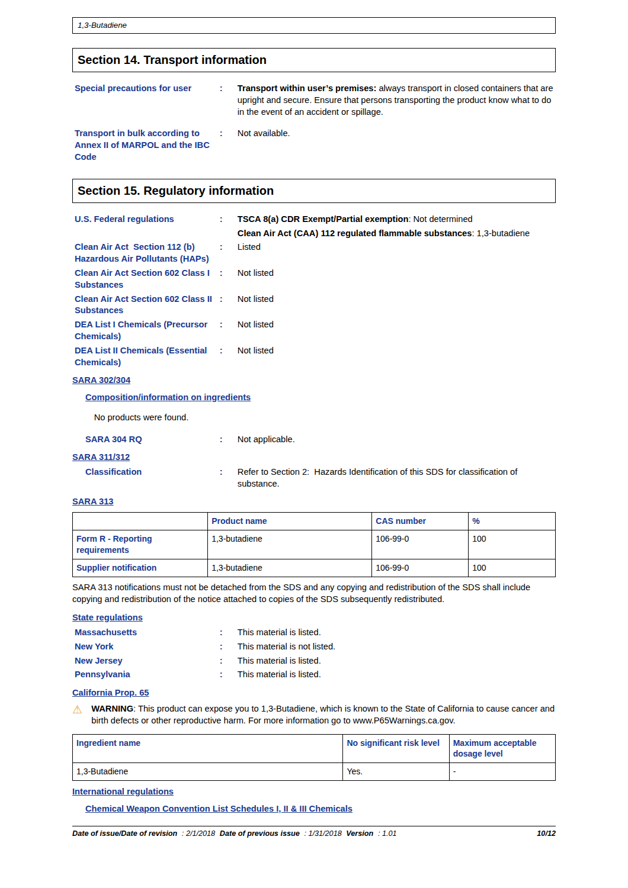1,3-Butadiene
Section 14. Transport information
| Special precautions for user | : | Transport within user’s premises: always transport in closed containers that are upright and secure. Ensure that persons transporting the product know what to do in the event of an accident or spillage. |
| Transport in bulk according to Annex II of MARPOL and the IBC Code | : | Not available. |
Section 15. Regulatory information
| U.S. Federal regulations | : | TSCA 8(a) CDR Exempt/Partial exemption : Not determined |
| | | Clean Air Act (CAA) 112 regulated flammable substances : 1,3-butadiene |
| Clean Air Act Section 112 (b) Hazardous Air Pollutants (HAPs) | : | Listed |
| Clean Air Act Section 602 Class I Substances | : | Not listed |
| Clean Air Act Section 602 Class II Substances | : | Not listed |
| DEA List I Chemicals (Precursor Chemicals) | : | Not listed |
| DEA List II Chemicals (Essential Chemicals) | : | Not listed |
SARA 302/304
Composition/information on ingredients
No products were found.
| SARA 304 RQ | : | Not applicable. |
SARA 311/312
| Classification | : | Refer to Section 2: Hazards Identification of this SDS for classification of substance. |
SARA 313
| | Product name | CAS number | % |
| --- | --- | --- | --- |
| Form R - Reporting requirements | 1,3-butadiene | 106-99-0 | 100 |
| Supplier notification | 1,3-butadiene | 106-99-0 | 100 |
SARA 313 notifications must not be detached from the SDS and any copying and redistribution of the SDS shall include copying and redistribution of the notice attached to copies of the SDS subsequently redistributed.
State regulations
| Massachusetts | : | This material is listed. |
| New York | : | This material is not listed. |
| New Jersey | : | This material is listed. |
| Pennsylvania | : | This material is listed. |
California Prop. 65
⚠ WARNING: This product can expose you to 1,3-Butadiene, which is known to the State of California to cause cancer and birth defects or other reproductive harm. For more information go to www.P65Warnings.ca.gov.
| Ingredient name | No significant risk level | Maximum acceptable dosage level |
| --- | --- | --- |
| 1,3-Butadiene | Yes. | - |
International regulations
Chemical Weapon Convention List Schedules I, II & III Chemicals
Date of issue/Date of revision : 2/1/2018 Date of previous issue : 1/31/2018 Version : 1.01 10/12